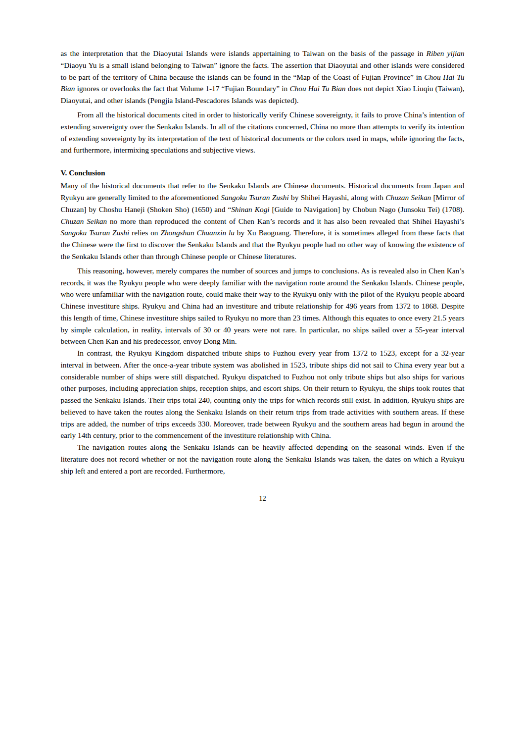as the interpretation that the Diaoyutai Islands were islands appertaining to Taiwan on the basis of the passage in Riben yijian “Diaoyu Yu is a small island belonging to Taiwan” ignore the facts. The assertion that Diaoyutai and other islands were considered to be part of the territory of China because the islands can be found in the “Map of the Coast of Fujian Province” in Chou Hai Tu Bian ignores or overlooks the fact that Volume 1-17 “Fujian Boundary” in Chou Hai Tu Bian does not depict Xiao Liuqiu (Taiwan), Diaoyutai, and other islands (Pengjia Island-Pescadores Islands was depicted).
From all the historical documents cited in order to historically verify Chinese sovereignty, it fails to prove China’s intention of extending sovereignty over the Senkaku Islands. In all of the citations concerned, China no more than attempts to verify its intention of extending sovereignty by its interpretation of the text of historical documents or the colors used in maps, while ignoring the facts, and furthermore, intermixing speculations and subjective views.
V. Conclusion
Many of the historical documents that refer to the Senkaku Islands are Chinese documents. Historical documents from Japan and Ryukyu are generally limited to the aforementioned Sangoku Tsuran Zushi by Shihei Hayashi, along with Chuzan Seikan [Mirror of Chuzan] by Choshu Haneji (Shoken Sho) (1650) and “Shinan Kogi [Guide to Navigation] by Chobun Nago (Junsoku Tei) (1708). Chuzan Seikan no more than reproduced the content of Chen Kan’s records and it has also been revealed that Shihei Hayashi’s Sangoku Tsuran Zushi relies on Zhongshan Chuanxin lu by Xu Baoguang. Therefore, it is sometimes alleged from these facts that the Chinese were the first to discover the Senkaku Islands and that the Ryukyu people had no other way of knowing the existence of the Senkaku Islands other than through Chinese people or Chinese literatures.
This reasoning, however, merely compares the number of sources and jumps to conclusions. As is revealed also in Chen Kan’s records, it was the Ryukyu people who were deeply familiar with the navigation route around the Senkaku Islands. Chinese people, who were unfamiliar with the navigation route, could make their way to the Ryukyu only with the pilot of the Ryukyu people aboard Chinese investiture ships. Ryukyu and China had an investiture and tribute relationship for 496 years from 1372 to 1868. Despite this length of time, Chinese investiture ships sailed to Ryukyu no more than 23 times. Although this equates to once every 21.5 years by simple calculation, in reality, intervals of 30 or 40 years were not rare. In particular, no ships sailed over a 55-year interval between Chen Kan and his predecessor, envoy Dong Min.
In contrast, the Ryukyu Kingdom dispatched tribute ships to Fuzhou every year from 1372 to 1523, except for a 32-year interval in between. After the once-a-year tribute system was abolished in 1523, tribute ships did not sail to China every year but a considerable number of ships were still dispatched. Ryukyu dispatched to Fuzhou not only tribute ships but also ships for various other purposes, including appreciation ships, reception ships, and escort ships. On their return to Ryukyu, the ships took routes that passed the Senkaku Islands. Their trips total 240, counting only the trips for which records still exist. In addition, Ryukyu ships are believed to have taken the routes along the Senkaku Islands on their return trips from trade activities with southern areas. If these trips are added, the number of trips exceeds 330. Moreover, trade between Ryukyu and the southern areas had begun in around the early 14th century, prior to the commencement of the investiture relationship with China.
The navigation routes along the Senkaku Islands can be heavily affected depending on the seasonal winds. Even if the literature does not record whether or not the navigation route along the Senkaku Islands was taken, the dates on which a Ryukyu ship left and entered a port are recorded. Furthermore,
12